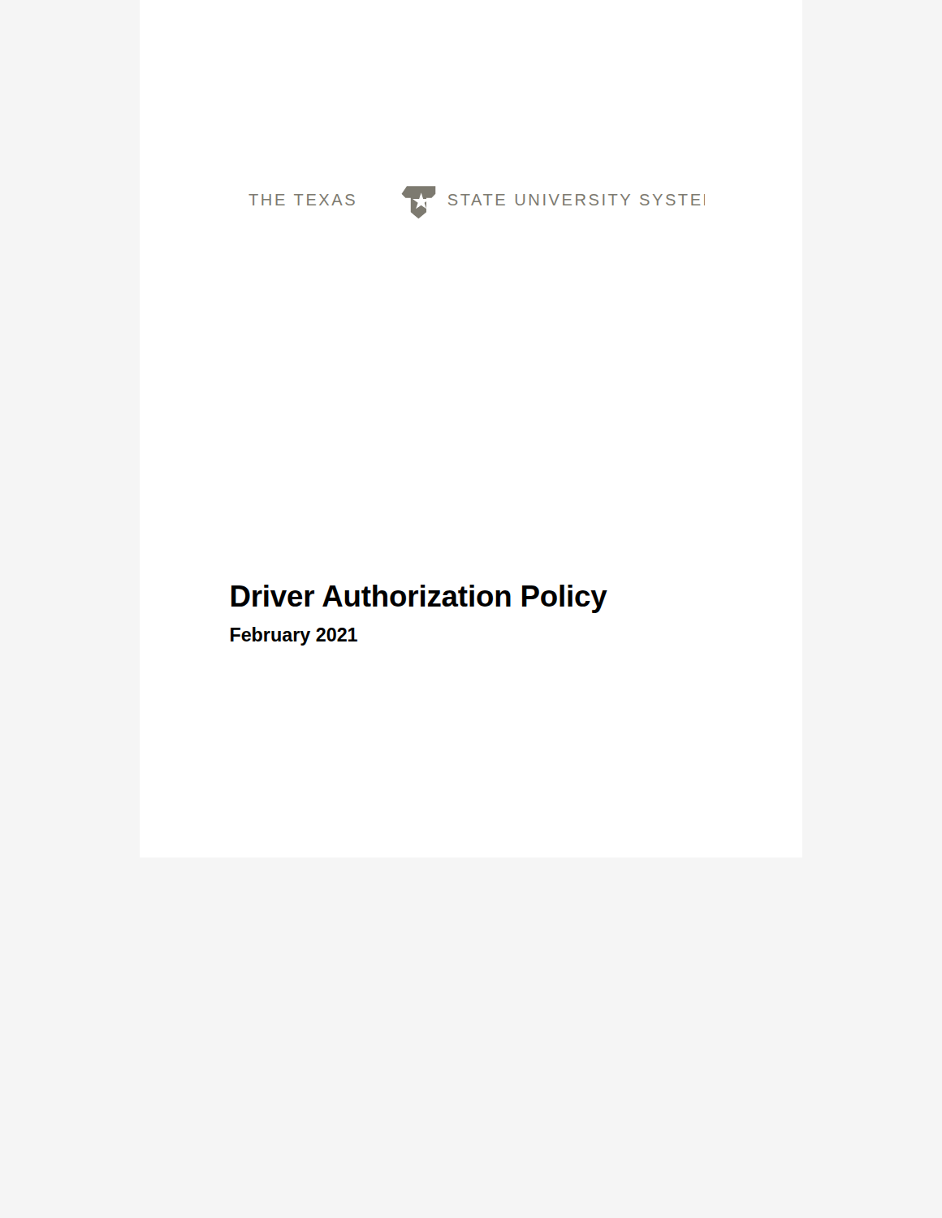The Texas State University System THE TEXAS STATE UNIVERSITY SYSTEM
Driver Authorization Policy
February 2021